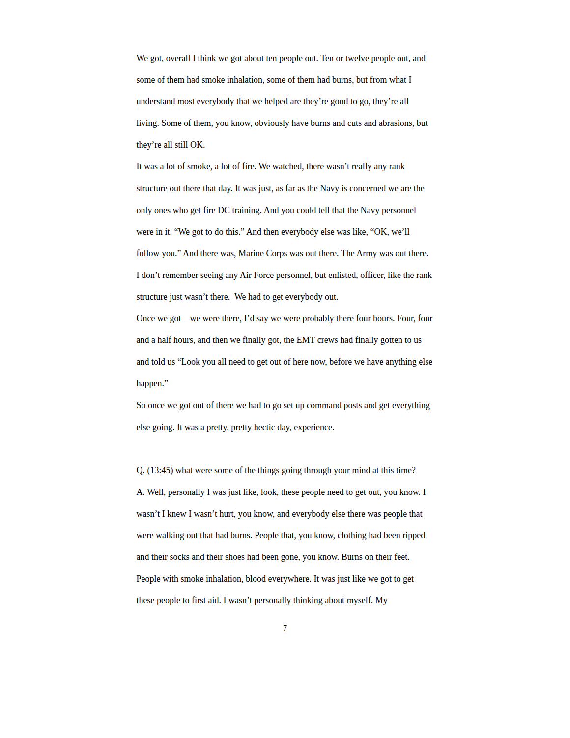We got, overall I think we got about ten people out. Ten or twelve people out, and some of them had smoke inhalation, some of them had burns, but from what I understand most everybody that we helped are they’re good to go, they’re all living. Some of them, you know, obviously have burns and cuts and abrasions, but they’re all still OK.
It was a lot of smoke, a lot of fire. We watched, there wasn’t really any rank structure out there that day. It was just, as far as the Navy is concerned we are the only ones who get fire DC training. And you could tell that the Navy personnel were in it. “We got to do this.” And then everybody else was like, “OK, we’ll follow you.” And there was, Marine Corps was out there. The Army was out there. I don’t remember seeing any Air Force personnel, but enlisted, officer, like the rank structure just wasn’t there. We had to get everybody out.
Once we got—we were there, I’d say we were probably there four hours. Four, four and a half hours, and then we finally got, the EMT crews had finally gotten to us and told us “Look you all need to get out of here now, before we have anything else happen.”
So once we got out of there we had to go set up command posts and get everything else going. It was a pretty, pretty hectic day, experience.
Q. (13:45) what were some of the things going through your mind at this time?
A. Well, personally I was just like, look, these people need to get out, you know. I wasn’t I knew I wasn’t hurt, you know, and everybody else there was people that were walking out that had burns. People that, you know, clothing had been ripped and their socks and their shoes had been gone, you know. Burns on their feet. People with smoke inhalation, blood everywhere. It was just like we got to get these people to first aid. I wasn’t personally thinking about myself. My
7